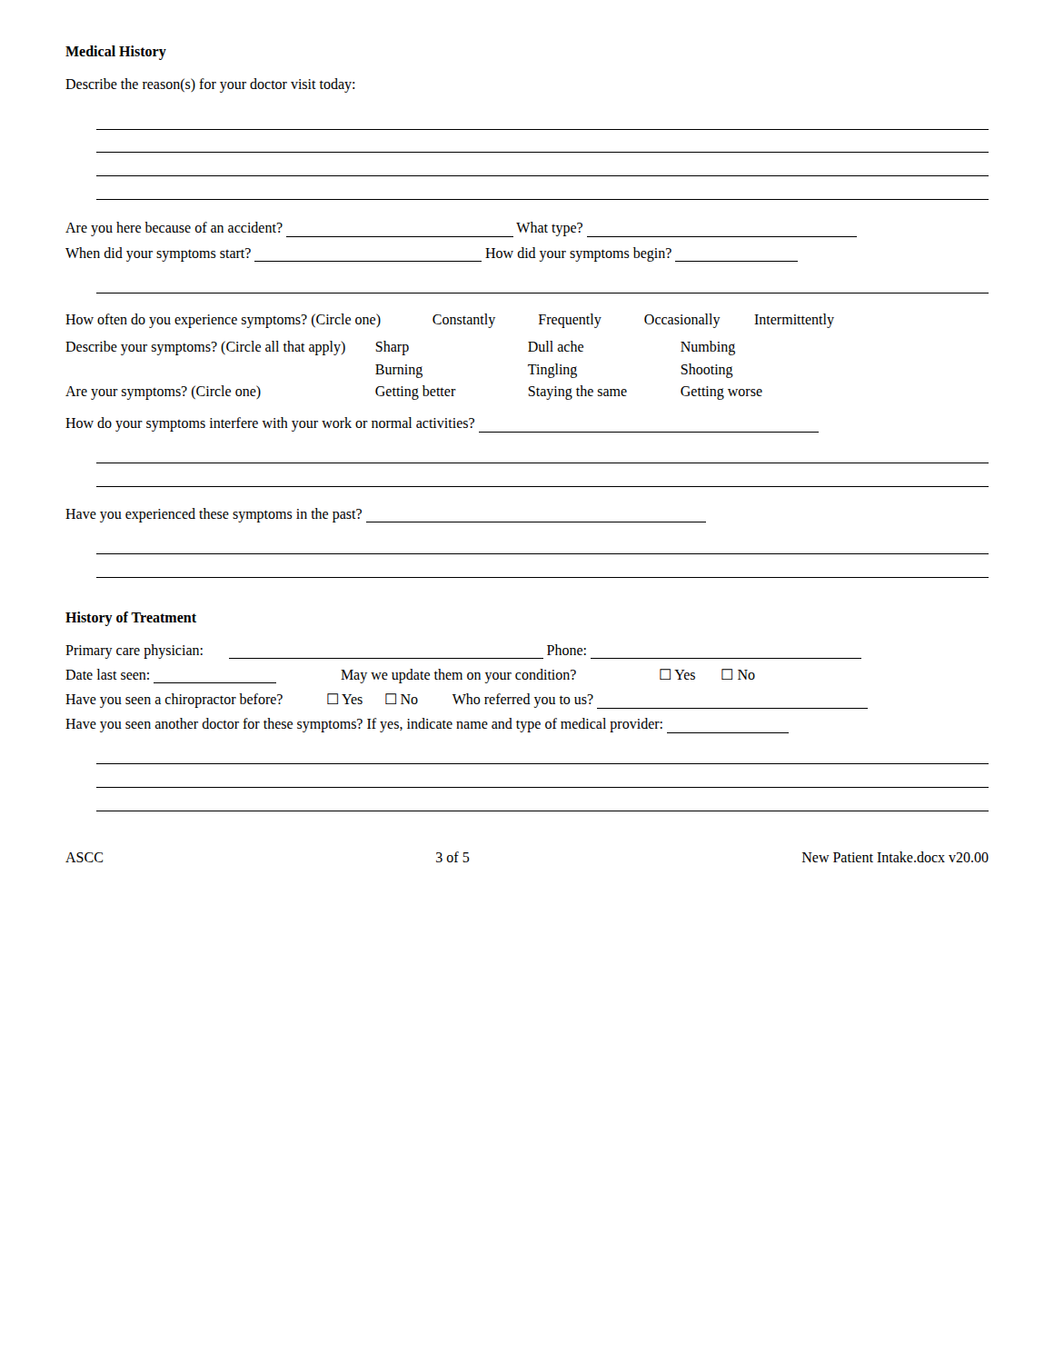Medical History
Describe the reason(s) for your doctor visit today:
Are you here because of an accident? What type?
When did your symptoms start? How did your symptoms begin?
How often do you experience symptoms? (Circle one) Constantly Frequently Occasionally Intermittently
| Describe your symptoms? (Circle all that apply) | Sharp | Dull ache | Numbing |
| | Burning | Tingling | Shooting |
| Are your symptoms? (Circle one) | Getting better | Staying the same | Getting worse |
How do your symptoms interfere with your work or normal activities?
Have you experienced these symptoms in the past?
History of Treatment
Primary care physician: Phone:
Date last seen: May we update them on your condition? ☐ Yes ☐ No
Have you seen a chiropractor before? ☐ Yes ☐ No Who referred you to us?
Have you seen another doctor for these symptoms? If yes, indicate name and type of medical provider:
ASCC
3 of 5
New Patient Intake.docx v20.00